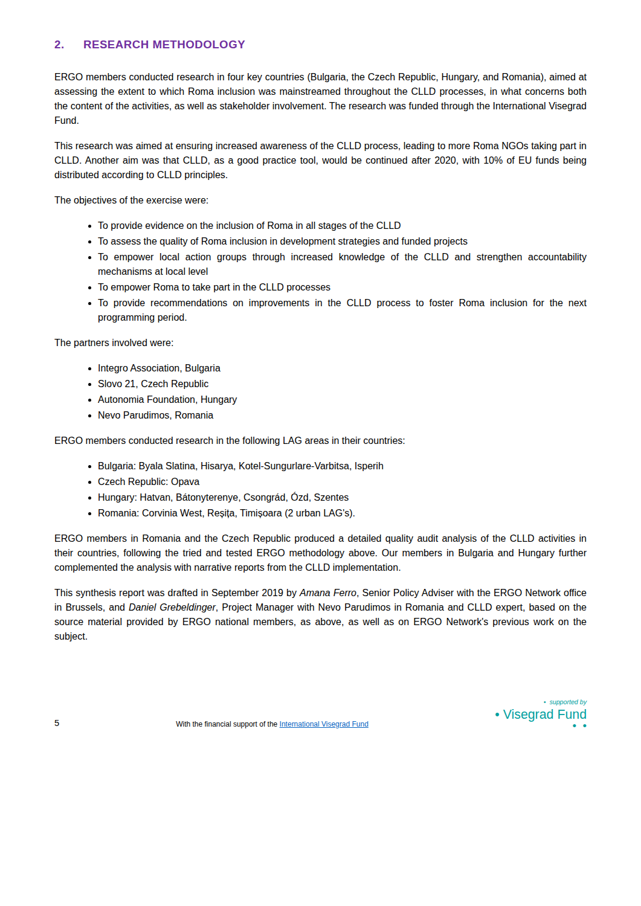2. RESEARCH METHODOLOGY
ERGO members conducted research in four key countries (Bulgaria, the Czech Republic, Hungary, and Romania), aimed at assessing the extent to which Roma inclusion was mainstreamed throughout the CLLD processes, in what concerns both the content of the activities, as well as stakeholder involvement. The research was funded through the International Visegrad Fund.
This research was aimed at ensuring increased awareness of the CLLD process, leading to more Roma NGOs taking part in CLLD. Another aim was that CLLD, as a good practice tool, would be continued after 2020, with 10% of EU funds being distributed according to CLLD principles.
The objectives of the exercise were:
To provide evidence on the inclusion of Roma in all stages of the CLLD
To assess the quality of Roma inclusion in development strategies and funded projects
To empower local action groups through increased knowledge of the CLLD and strengthen accountability mechanisms at local level
To empower Roma to take part in the CLLD processes
To provide recommendations on improvements in the CLLD process to foster Roma inclusion for the next programming period.
The partners involved were:
Integro Association, Bulgaria
Slovo 21, Czech Republic
Autonomia Foundation, Hungary
Nevo Parudimos, Romania
ERGO members conducted research in the following LAG areas in their countries:
Bulgaria: Byala Slatina, Hisarya, Kotel-Sungurlare-Varbitsa, Isperih
Czech Republic: Opava
Hungary: Hatvan, Bátonyterenye, Csongrád, Ózd, Szentes
Romania: Corvinia West, Reșița, Timișoara (2 urban LAG's).
ERGO members in Romania and the Czech Republic produced a detailed quality audit analysis of the CLLD activities in their countries, following the tried and tested ERGO methodology above. Our members in Bulgaria and Hungary further complemented the analysis with narrative reports from the CLLD implementation.
This synthesis report was drafted in September 2019 by Amana Ferro, Senior Policy Adviser with the ERGO Network office in Brussels, and Daniel Grebeldinger, Project Manager with Nevo Parudimos in Romania and CLLD expert, based on the source material provided by ERGO national members, as above, as well as on ERGO Network's previous work on the subject.
5
With the financial support of the International Visegrad Fund
• supported by
• Visegrad Fund
• •